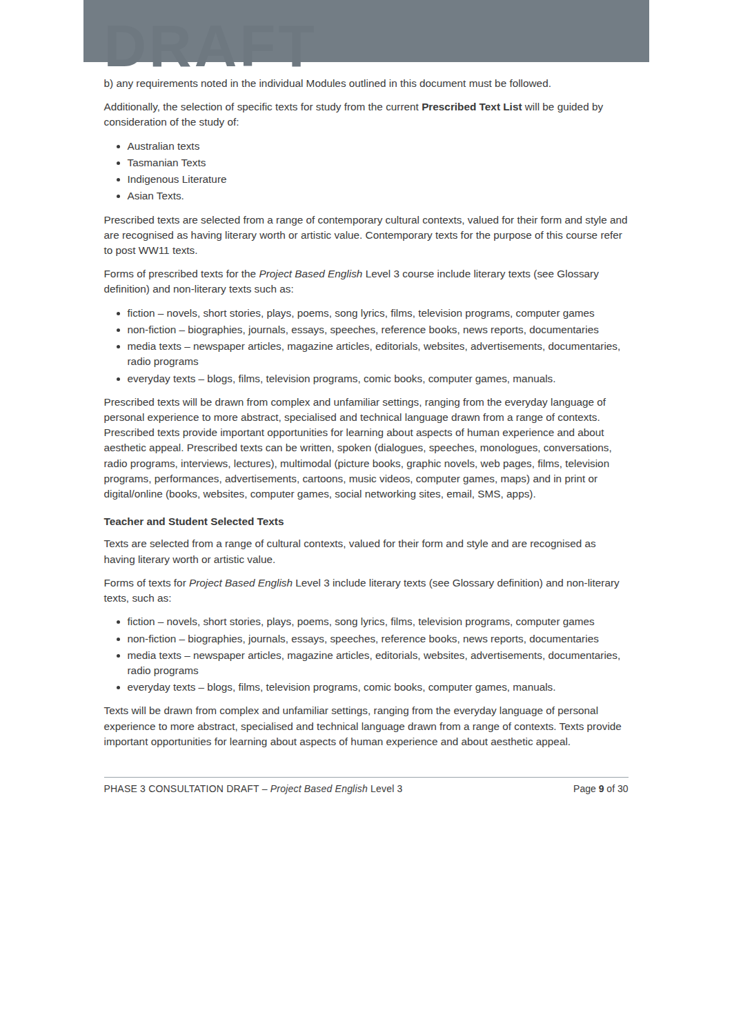DRAFT
b) any requirements noted in the individual Modules outlined in this document must be followed.
Additionally, the selection of specific texts for study from the current Prescribed Text List will be guided by consideration of the study of:
Australian texts
Tasmanian Texts
Indigenous Literature
Asian Texts.
Prescribed texts are selected from a range of contemporary cultural contexts, valued for their form and style and are recognised as having literary worth or artistic value. Contemporary texts for the purpose of this course refer to post WW11 texts.
Forms of prescribed texts for the Project Based English Level 3 course include literary texts (see Glossary definition) and non-literary texts such as:
fiction – novels, short stories, plays, poems, song lyrics, films, television programs, computer games
non-fiction – biographies, journals, essays, speeches, reference books, news reports, documentaries
media texts – newspaper articles, magazine articles, editorials, websites, advertisements, documentaries, radio programs
everyday texts – blogs, films, television programs, comic books, computer games, manuals.
Prescribed texts will be drawn from complex and unfamiliar settings, ranging from the everyday language of personal experience to more abstract, specialised and technical language drawn from a range of contexts. Prescribed texts provide important opportunities for learning about aspects of human experience and about aesthetic appeal. Prescribed texts can be written, spoken (dialogues, speeches, monologues, conversations, radio programs, interviews, lectures), multimodal (picture books, graphic novels, web pages, films, television programs, performances, advertisements, cartoons, music videos, computer games, maps) and in print or digital/online (books, websites, computer games, social networking sites, email, SMS, apps).
Teacher and Student Selected Texts
Texts are selected from a range of cultural contexts, valued for their form and style and are recognised as having literary worth or artistic value.
Forms of texts for Project Based English Level 3 include literary texts (see Glossary definition) and non-literary texts, such as:
fiction – novels, short stories, plays, poems, song lyrics, films, television programs, computer games
non-fiction – biographies, journals, essays, speeches, reference books, news reports, documentaries
media texts – newspaper articles, magazine articles, editorials, websites, advertisements, documentaries, radio programs
everyday texts – blogs, films, television programs, comic books, computer games, manuals.
Texts will be drawn from complex and unfamiliar settings, ranging from the everyday language of personal experience to more abstract, specialised and technical language drawn from a range of contexts. Texts provide important opportunities for learning about aspects of human experience and about aesthetic appeal.
PHASE 3 CONSULTATION DRAFT – Project Based English Level 3
Page 9 of 30